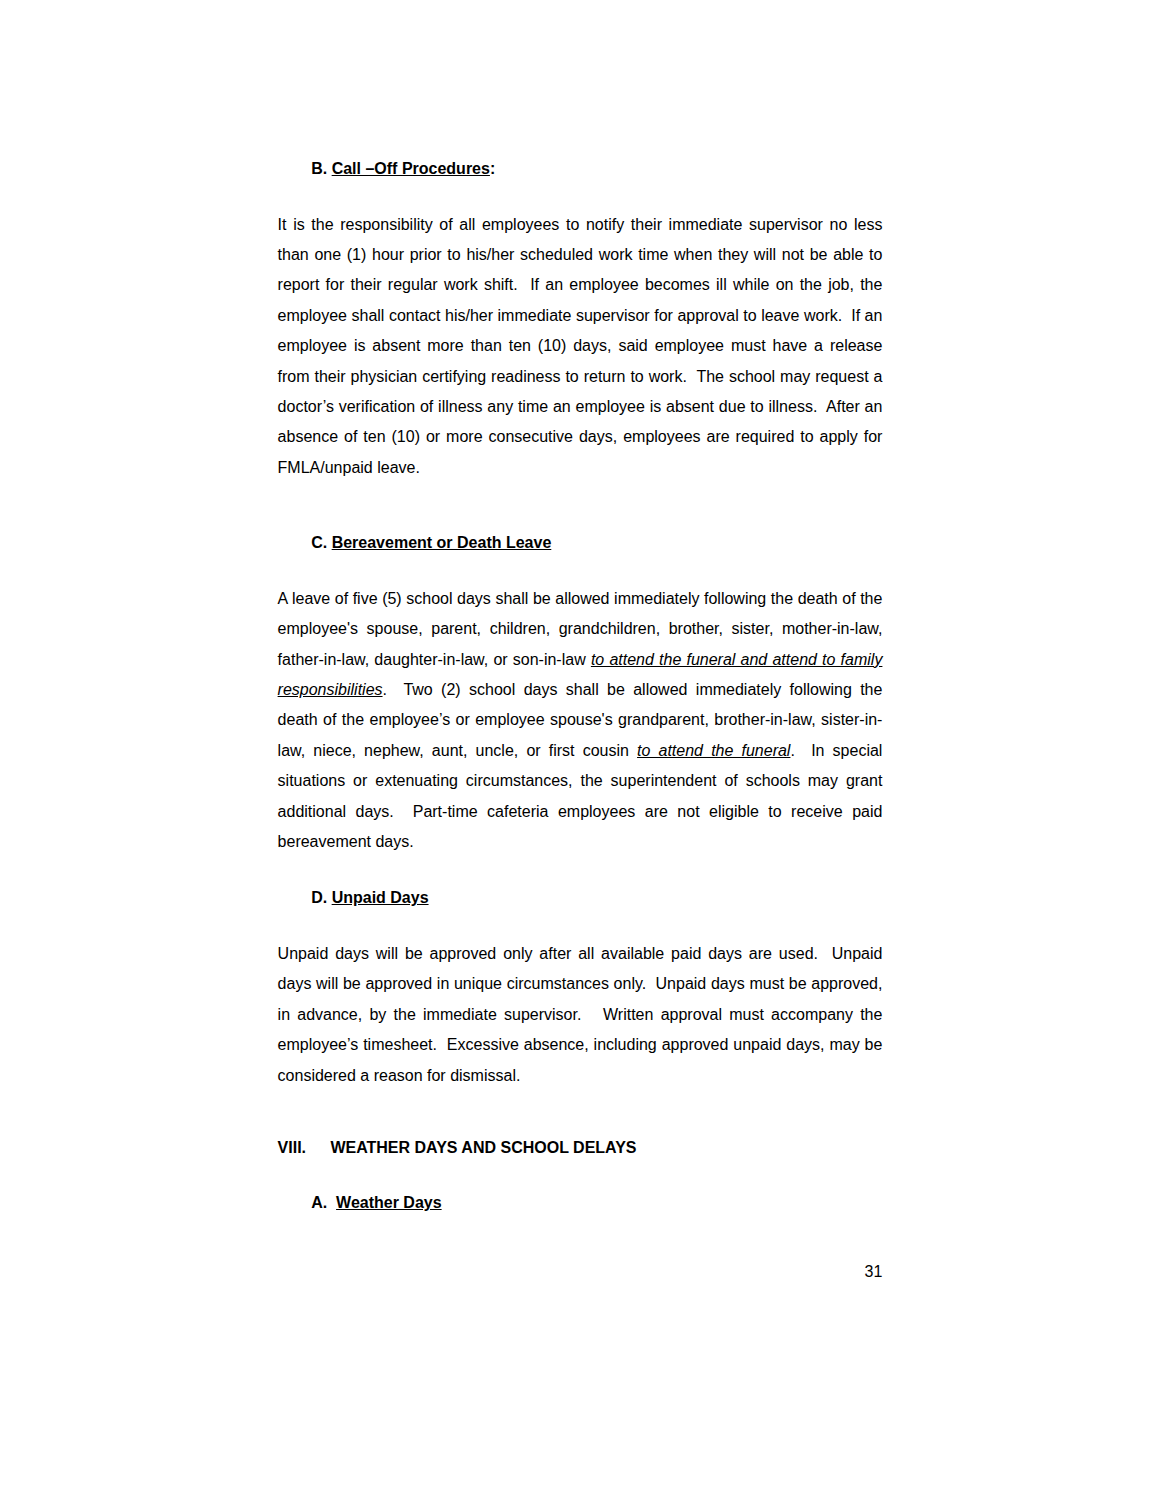B. Call –Off Procedures:
It is the responsibility of all employees to notify their immediate supervisor no less than one (1) hour prior to his/her scheduled work time when they will not be able to report for their regular work shift. If an employee becomes ill while on the job, the employee shall contact his/her immediate supervisor for approval to leave work. If an employee is absent more than ten (10) days, said employee must have a release from their physician certifying readiness to return to work. The school may request a doctor’s verification of illness any time an employee is absent due to illness. After an absence of ten (10) or more consecutive days, employees are required to apply for FMLA/unpaid leave.
C. Bereavement or Death Leave
A leave of five (5) school days shall be allowed immediately following the death of the employee's spouse, parent, children, grandchildren, brother, sister, mother-in-law, father-in-law, daughter-in-law, or son-in-law to attend the funeral and attend to family responsibilities. Two (2) school days shall be allowed immediately following the death of the employee’s or employee spouse's grandparent, brother-in-law, sister-in-law, niece, nephew, aunt, uncle, or first cousin to attend the funeral. In special situations or extenuating circumstances, the superintendent of schools may grant additional days. Part-time cafeteria employees are not eligible to receive paid bereavement days.
D. Unpaid Days
Unpaid days will be approved only after all available paid days are used. Unpaid days will be approved in unique circumstances only. Unpaid days must be approved, in advance, by the immediate supervisor. Written approval must accompany the employee’s timesheet. Excessive absence, including approved unpaid days, may be considered a reason for dismissal.
VIII. WEATHER DAYS AND SCHOOL DELAYS
A. Weather Days
31